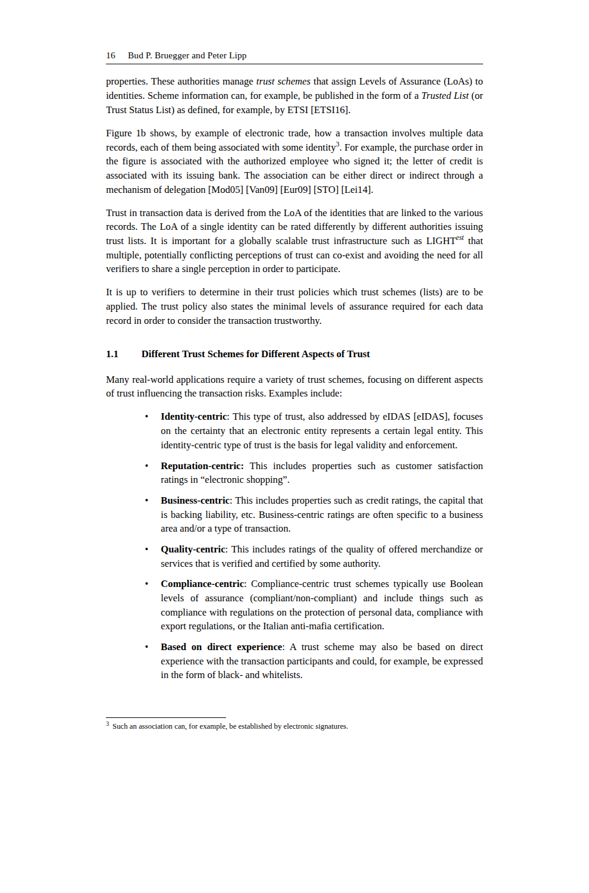16 Bud P. Bruegger and Peter Lipp
properties. These authorities manage trust schemes that assign Levels of Assurance (LoAs) to identities. Scheme information can, for example, be published in the form of a Trusted List (or Trust Status List) as defined, for example, by ETSI [ETSI16].
Figure 1b shows, by example of electronic trade, how a transaction involves multiple data records, each of them being associated with some identity3. For example, the purchase order in the figure is associated with the authorized employee who signed it; the letter of credit is associated with its issuing bank. The association can be either direct or indirect through a mechanism of delegation [Mod05] [Van09] [Eur09] [STO] [Lei14].
Trust in transaction data is derived from the LoA of the identities that are linked to the various records. The LoA of a single identity can be rated differently by different authorities issuing trust lists. It is important for a globally scalable trust infrastructure such as LIGHTest that multiple, potentially conflicting perceptions of trust can co-exist and avoiding the need for all verifiers to share a single perception in order to participate.
It is up to verifiers to determine in their trust policies which trust schemes (lists) are to be applied. The trust policy also states the minimal levels of assurance required for each data record in order to consider the transaction trustworthy.
1.1 Different Trust Schemes for Different Aspects of Trust
Many real-world applications require a variety of trust schemes, focusing on different aspects of trust influencing the transaction risks. Examples include:
Identity-centric: This type of trust, also addressed by eIDAS [eIDAS], focuses on the certainty that an electronic entity represents a certain legal entity. This identity-centric type of trust is the basis for legal validity and enforcement.
Reputation-centric: This includes properties such as customer satisfaction ratings in “electronic shopping”.
Business-centric: This includes properties such as credit ratings, the capital that is backing liability, etc. Business-centric ratings are often specific to a business area and/or a type of transaction.
Quality-centric: This includes ratings of the quality of offered merchandize or services that is verified and certified by some authority.
Compliance-centric: Compliance-centric trust schemes typically use Boolean levels of assurance (compliant/non-compliant) and include things such as compliance with regulations on the protection of personal data, compliance with export regulations, or the Italian anti-mafia certification.
Based on direct experience: A trust scheme may also be based on direct experience with the transaction participants and could, for example, be expressed in the form of black- and whitelists.
3Such an association can, for example, be established by electronic signatures.